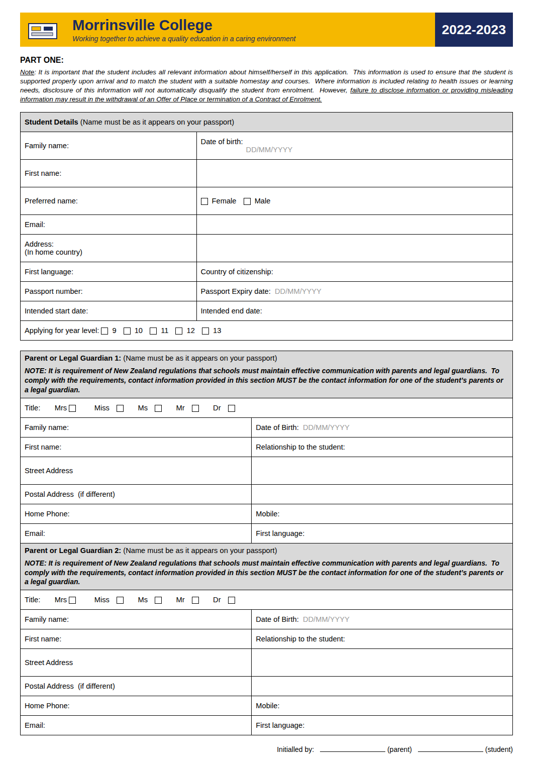Morrinsville College
Working together to achieve a quality education in a caring environment
2022-2023
PART ONE:
Note: It is important that the student includes all relevant information about himself/herself in this application. This information is used to ensure that the student is supported properly upon arrival and to match the student with a suitable homestay and courses. Where information is included relating to health issues or learning needs, disclosure of this information will not automatically disqualify the student from enrolment. However, failure to disclose information or providing misleading information may result in the withdrawal of an Offer of Place or termination of a Contract of Enrolment.
| Student Details (Name must be as it appears on your passport) |
| Family name: | Date of birth: DD/MM/YYYY |
| First name: | |
| Preferred name: | Female Male |
| Email: | |
| Address: (In home country) | |
| First language: | Country of citizenship: |
| Passport number: | Passport Expiry date: DD/MM/YYYY |
| Intended start date: | Intended end date: |
| Applying for year level: 9 10 11 12 13 |
| Parent or Legal Guardian 1: (Name must be as it appears on your passport) NOTE: It is requirement of New Zealand regulations that schools must maintain effective communication with parents and legal guardians. To comply with the requirements, contact information provided in this section MUST be the contact information for one of the student’s parents or a legal guardian. |
| Title: Mrs Miss Ms Mr Dr |
| Family name: | Date of Birth: DD/MM/YYYY |
| First name: | Relationship to the student: |
| Street Address | |
| Postal Address (if different) | |
| Home Phone: | Mobile: |
| Email: | First language: |
| Parent or Legal Guardian 2: (Name must be as it appears on your passport) NOTE: It is requirement of New Zealand regulations that schools must maintain effective communication with parents and legal guardians. To comply with the requirements, contact information provided in this section MUST be the contact information for one of the student’s parents or a legal guardian. |
| Title: Mrs Miss Ms Mr Dr |
| Family name: | Date of Birth: DD/MM/YYYY |
| First name: | Relationship to the student: |
| Street Address | |
| Postal Address (if different) | |
| Home Phone: | Mobile: |
| Email: | First language: |
Initialled by: (parent) (student)